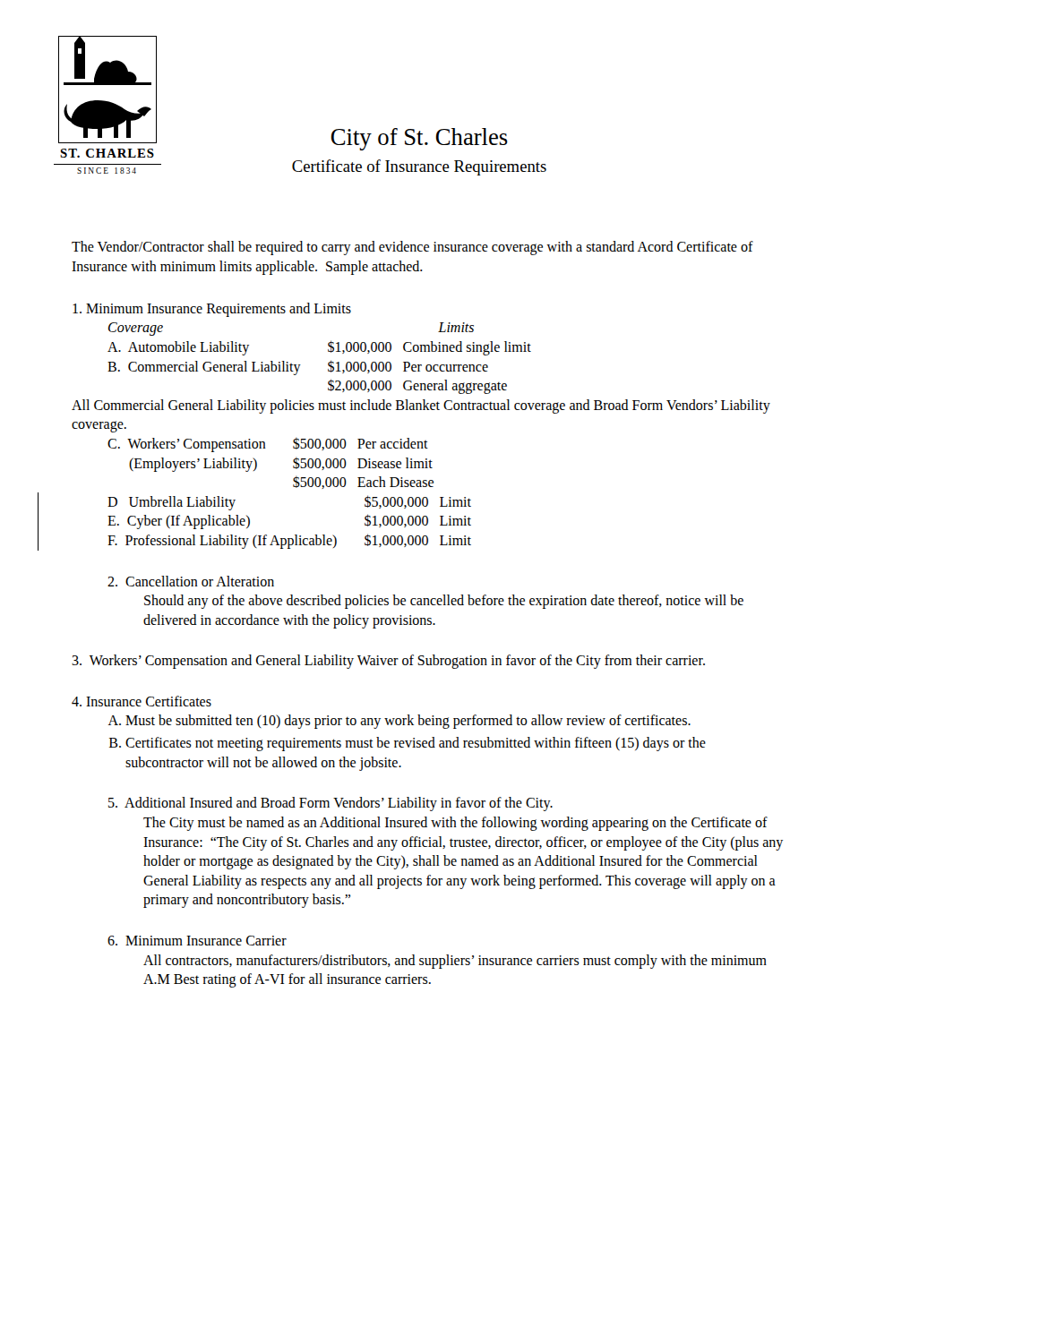ST. CHARLES
SINCE 1834
City of St. Charles
Certificate of Insurance Requirements
The Vendor/Contractor shall be required to carry and evidence insurance coverage with a standard Acord Certificate of Insurance with minimum limits applicable. Sample attached.
1. Minimum Insurance Requirements and Limits
| Coverage | | Limits |
| A. Automobile Liability | $1,000,000 | Combined single limit |
| B. Commercial General Liability | $1,000,000 | Per occurrence |
| | $2,000,000 | General aggregate |
All Commercial General Liability policies must include Blanket Contractual coverage and Broad Form Vendors’ Liability coverage.
| C. Workers’ Compensation | $500,000 | Per accident |
| (Employers’ Liability) | $500,000 | Disease limit |
| | $500,000 | Each Disease |
| D Umbrella Liability | $5,000,000 | Limit |
| E. Cyber (If Applicable) | $1,000,000 | Limit |
| F. Professional Liability (If Applicable) | $1,000,000 | Limit |
2. Cancellation or Alteration
Should any of the above described policies be cancelled before the expiration date thereof, notice will be delivered in accordance with the policy provisions.
3. Workers’ Compensation and General Liability Waiver of Subrogation in favor of the City from their carrier.
4. Insurance Certificates
Must be submitted ten (10) days prior to any work being performed to allow review of certificates.
Certificates not meeting requirements must be revised and resubmitted within fifteen (15) days or the subcontractor will not be allowed on the jobsite.
5. Additional Insured and Broad Form Vendors’ Liability in favor of the City.
The City must be named as an Additional Insured with the following wording appearing on the Certificate of Insurance: “The City of St. Charles and any official, trustee, director, officer, or employee of the City (plus any holder or mortgage as designated by the City), shall be named as an Additional Insured for the Commercial General Liability as respects any and all projects for any work being performed. This coverage will apply on a primary and noncontributory basis.”
6. Minimum Insurance Carrier
All contractors, manufacturers/distributors, and suppliers’ insurance carriers must comply with the minimum A.M Best rating of A-VI for all insurance carriers.